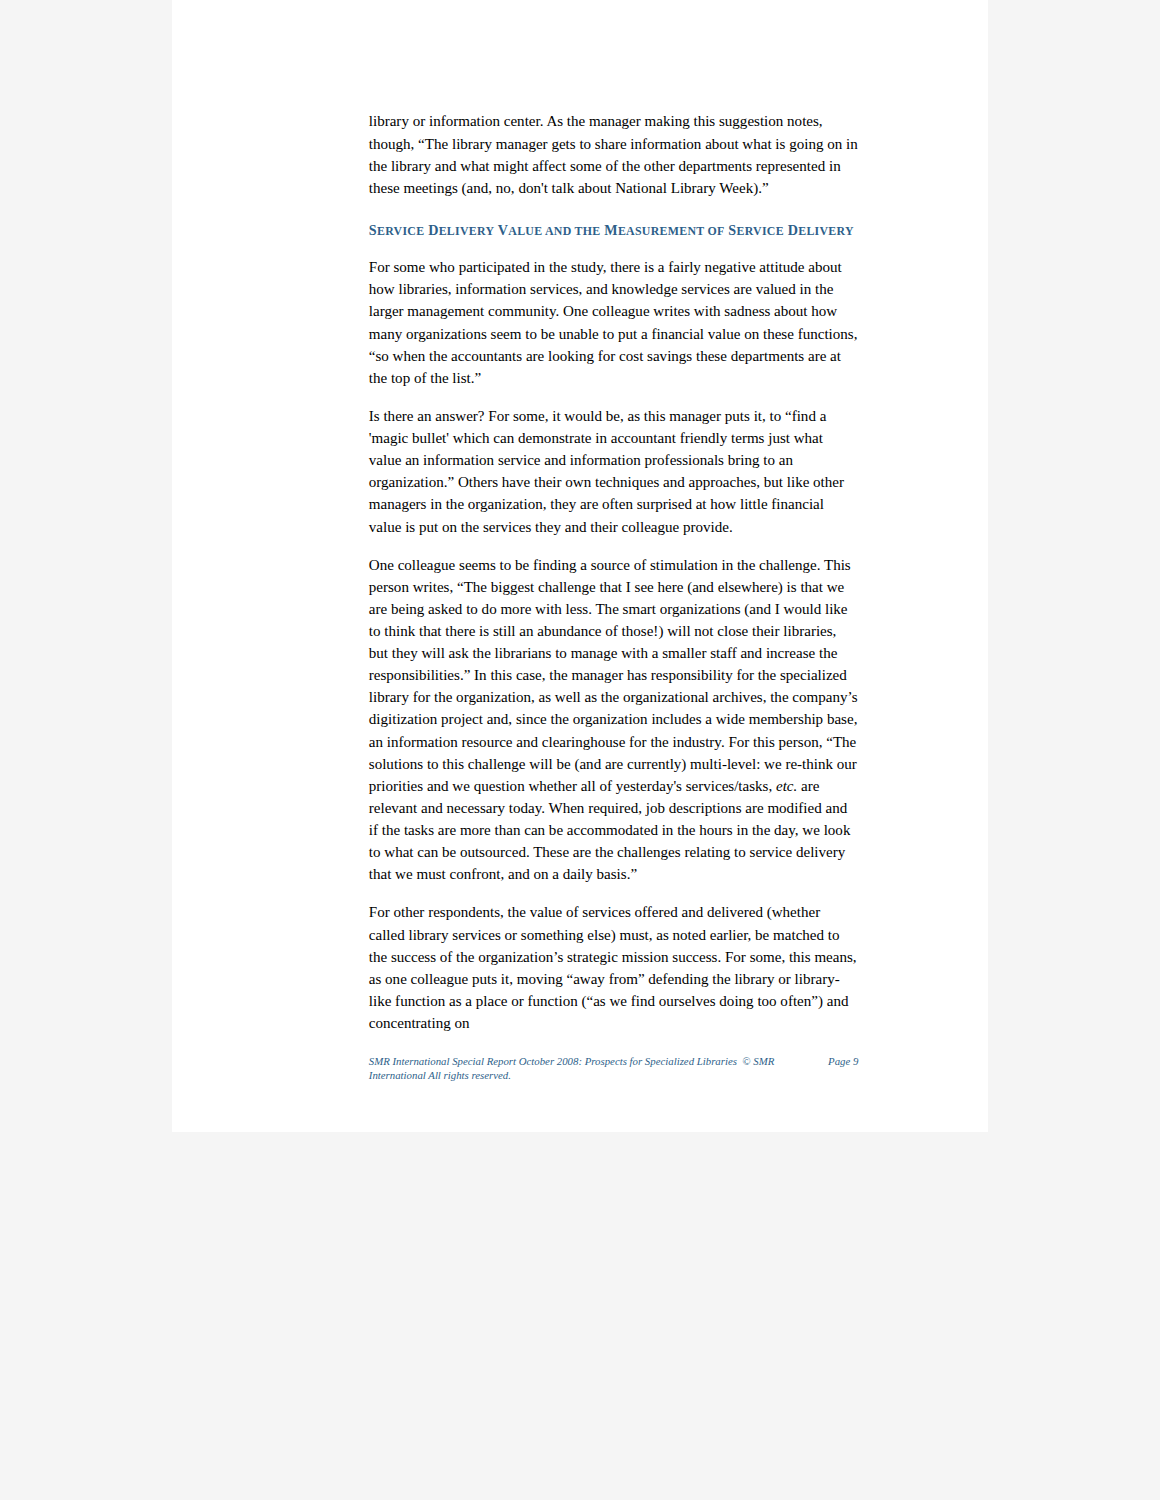library or information center. As the manager making this suggestion notes, though, “The library manager gets to share information about what is going on in the library and what might affect some of the other departments represented in these meetings (and, no, don't talk about National Library Week).”
SERVICE DELIVERY VALUE AND THE MEASUREMENT OF SERVICE DELIVERY
For some who participated in the study, there is a fairly negative attitude about how libraries, information services, and knowledge services are valued in the larger management community. One colleague writes with sadness about how many organizations seem to be unable to put a financial value on these functions, “so when the accountants are looking for cost savings these departments are at the top of the list.”
Is there an answer? For some, it would be, as this manager puts it, to “find a 'magic bullet' which can demonstrate in accountant friendly terms just what value an information service and information professionals bring to an organization.” Others have their own techniques and approaches, but like other managers in the organization, they are often surprised at how little financial value is put on the services they and their colleague provide.
One colleague seems to be finding a source of stimulation in the challenge. This person writes, “The biggest challenge that I see here (and elsewhere) is that we are being asked to do more with less. The smart organizations (and I would like to think that there is still an abundance of those!) will not close their libraries, but they will ask the librarians to manage with a smaller staff and increase the responsibilities.” In this case, the manager has responsibility for the specialized library for the organization, as well as the organizational archives, the company’s digitization project and, since the organization includes a wide membership base, an information resource and clearinghouse for the industry. For this person, “The solutions to this challenge will be (and are currently) multi-level: we re-think our priorities and we question whether all of yesterday's services/tasks, etc. are relevant and necessary today. When required, job descriptions are modified and if the tasks are more than can be accommodated in the hours in the day, we look to what can be outsourced. These are the challenges relating to service delivery that we must confront, and on a daily basis.”
For other respondents, the value of services offered and delivered (whether called library services or something else) must, as noted earlier, be matched to the success of the organization’s strategic mission success. For some, this means, as one colleague puts it, moving “away from” defending the library or library-like function as a place or function (“as we find ourselves doing too often”) and concentrating on
Page 9 SMR International Special Report October 2008: Prospects for Specialized Libraries © SMR International All rights reserved.